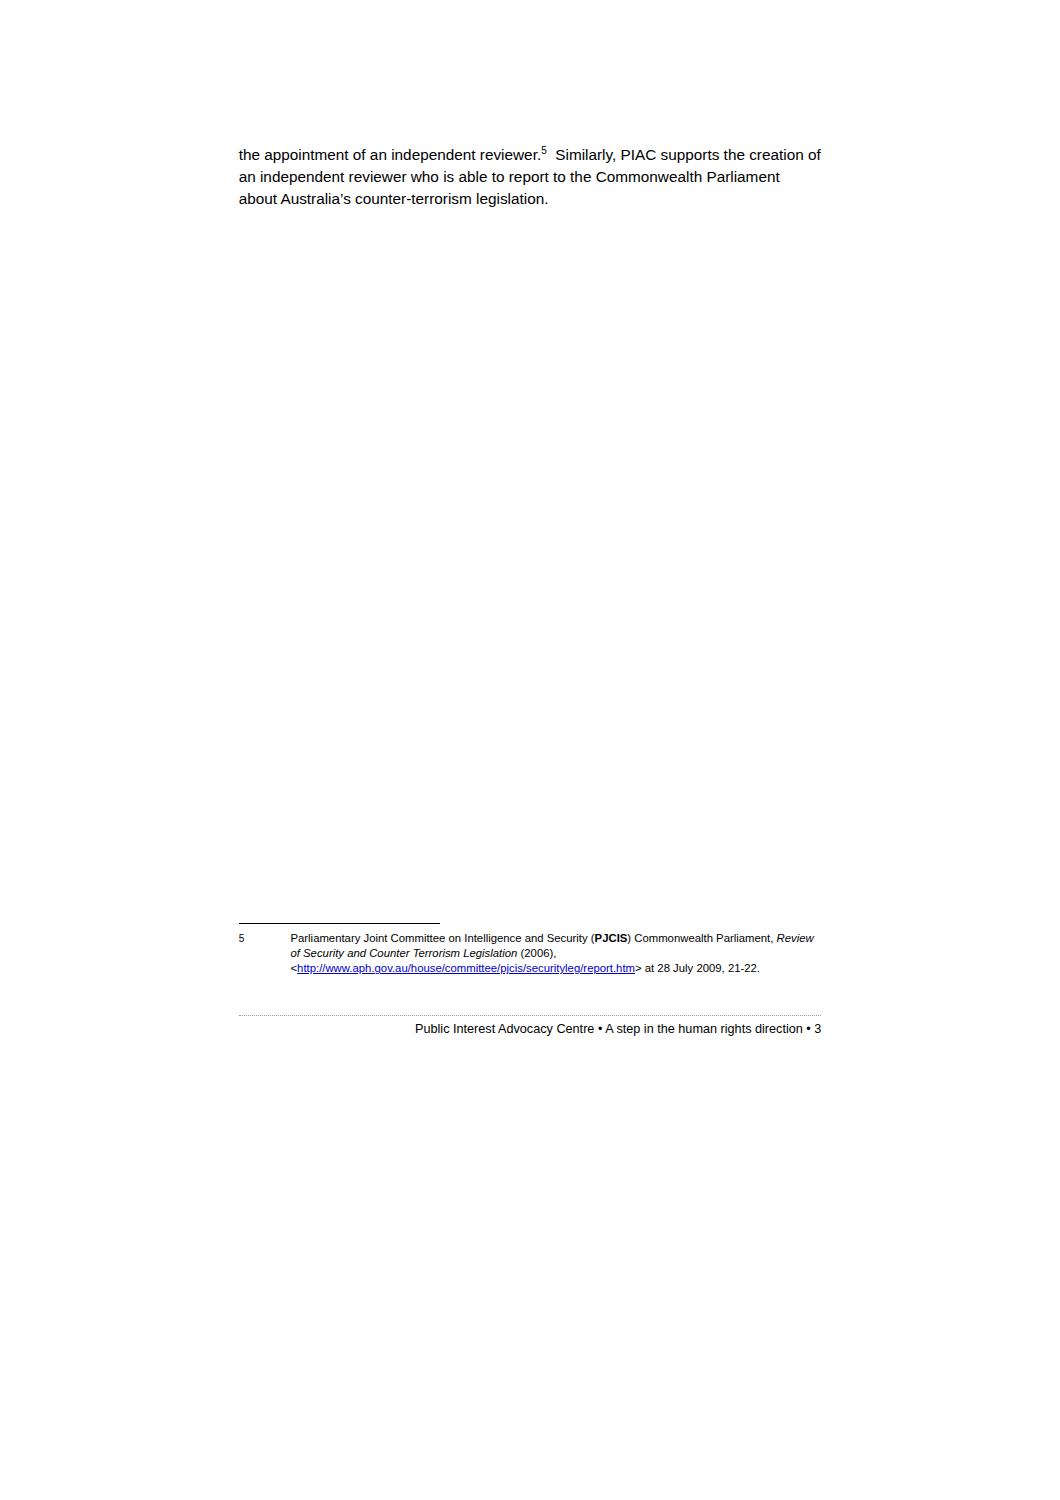the appointment of an independent reviewer.5 Similarly, PIAC supports the creation of an independent reviewer who is able to report to the Commonwealth Parliament about Australia’s counter-terrorism legislation.
5
Parliamentary Joint Committee on Intelligence and Security (PJCIS) Commonwealth Parliament, Review of Security and Counter Terrorism Legislation (2006),
<http://www.aph.gov.au/house/committee/pjcis/securityleg/report.htm> at 28 July 2009, 21-22.
Public Interest Advocacy Centre • A step in the human rights direction • 3